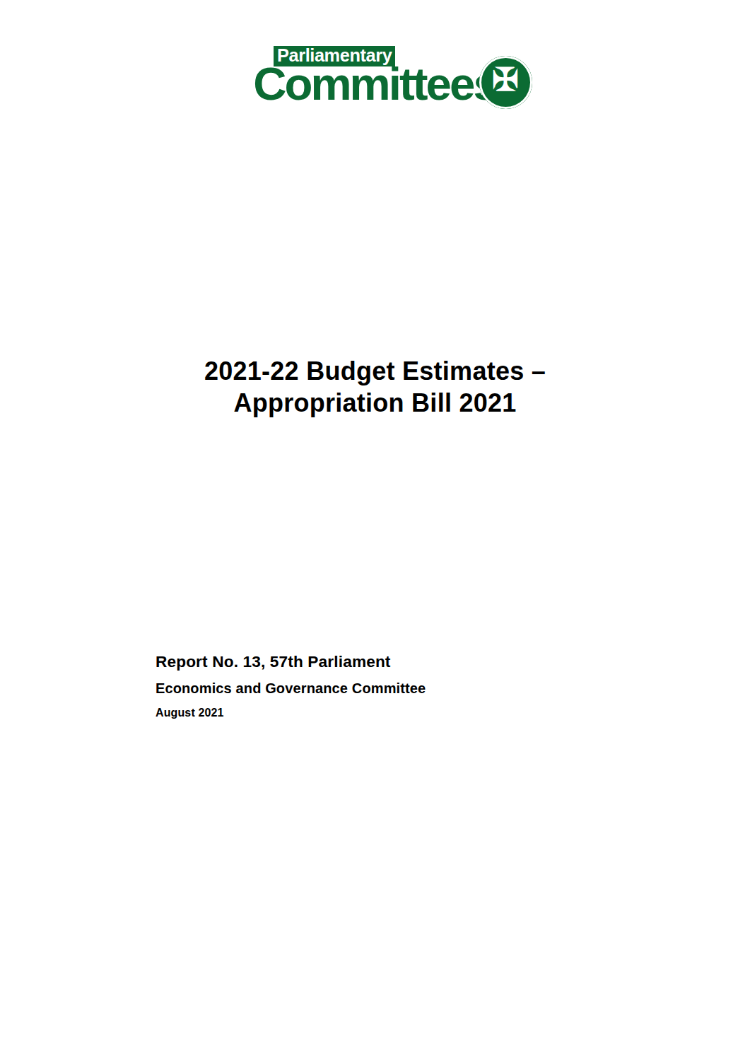Parliamentary Committees ✠
2021-22 Budget Estimates –
Appropriation Bill 2021
Report No. 13, 57th Parliament
Economics and Governance Committee
August 2021